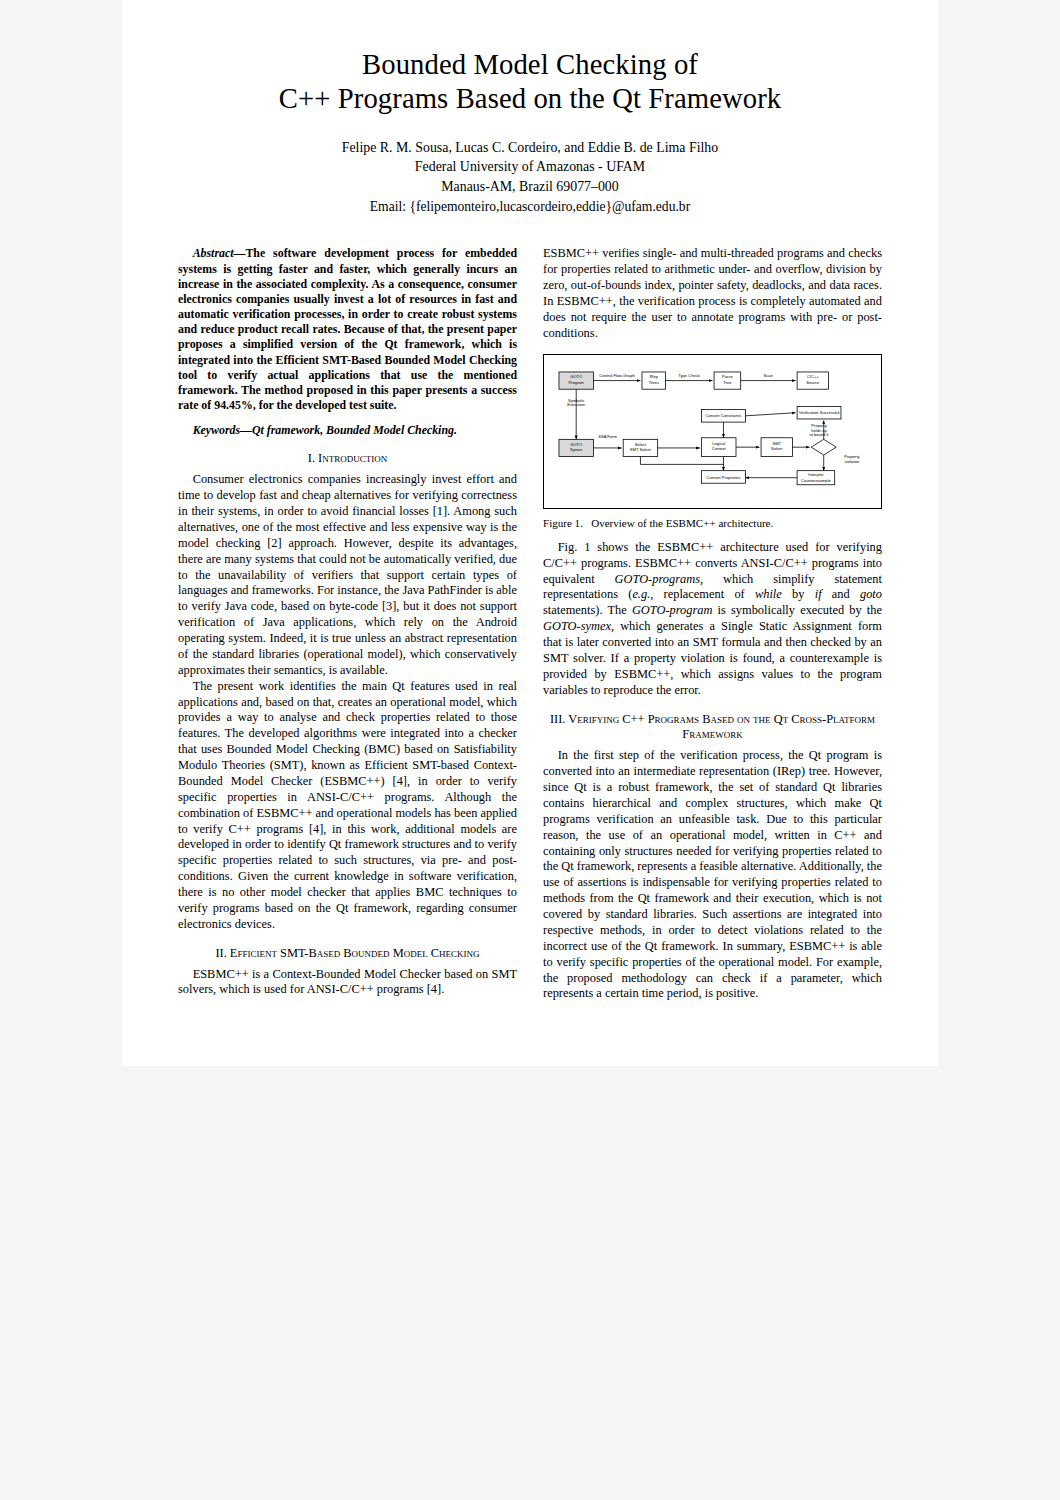Bounded Model Checking of
C++ Programs Based on the Qt Framework
Felipe R. M. Sousa, Lucas C. Cordeiro, and Eddie B. de Lima Filho
Federal University of Amazonas - UFAM
Manaus-AM, Brazil 69077–000
Email: {felipemonteiro,lucascordeiro,eddie}@ufam.edu.br
Abstract—The software development process for embedded systems is getting faster and faster, which generally incurs an increase in the associated complexity. As a consequence, consumer electronics companies usually invest a lot of resources in fast and automatic verification processes, in order to create robust systems and reduce product recall rates. Because of that, the present paper proposes a simplified version of the Qt framework, which is integrated into the Efficient SMT-Based Bounded Model Checking tool to verify actual applications that use the mentioned framework. The method proposed in this paper presents a success rate of 94.45%, for the developed test suite.
Keywords—Qt framework, Bounded Model Checking.
I. Introduction
Consumer electronics companies increasingly invest effort and time to develop fast and cheap alternatives for verifying correctness in their systems, in order to avoid financial losses [1]. Among such alternatives, one of the most effective and less expensive way is the model checking [2] approach. However, despite its advantages, there are many systems that could not be automatically verified, due to the unavailability of verifiers that support certain types of languages and frameworks. For instance, the Java PathFinder is able to verify Java code, based on byte-code [3], but it does not support verification of Java applications, which rely on the Android operating system. Indeed, it is true unless an abstract representation of the standard libraries (operational model), which conservatively approximates their semantics, is available.
The present work identifies the main Qt features used in real applications and, based on that, creates an operational model, which provides a way to analyse and check properties related to those features. The developed algorithms were integrated into a checker that uses Bounded Model Checking (BMC) based on Satisfiability Modulo Theories (SMT), known as Efficient SMT-based Context-Bounded Model Checker (ESBMC++) [4], in order to verify specific properties in ANSI-C/C++ programs. Although the combination of ESBMC++ and operational models has been applied to verify C++ programs [4], in this work, additional models are developed in order to identify Qt framework structures and to verify specific properties related to such structures, via pre- and post-conditions. Given the current knowledge in software verification, there is no other model checker that applies BMC techniques to verify programs based on the Qt framework, regarding consumer electronics devices.
II. Efficient SMT-Based Bounded Model Checking
ESBMC++ is a Context-Bounded Model Checker based on SMT solvers, which is used for ANSI-C/C++ programs [4].
ESBMC++ verifies single- and multi-threaded programs and checks for properties related to arithmetic under- and overflow, division by zero, out-of-bounds index, pointer safety, deadlocks, and data races. In ESBMC++, the verification process is completely automated and does not require the user to annotate programs with pre- or post-conditions.
GOTO Program IRep Trees Parse Tree C/C++ Source Control Flow-Graph Type Check Scan Convert Constraints Verification Successful GOTO Symex Select SMT Solver Logical Context SMT Solver Convert Properties Interpret Counterexample Symbolic Execution SSA Form Property holds up to bound k Property violation
Figure 1. Overview of the ESBMC++ architecture.
Fig. 1 shows the ESBMC++ architecture used for verifying C/C++ programs. ESBMC++ converts ANSI-C/C++ programs into equivalent GOTO-programs, which simplify statement representations (e.g., replacement of while by if and goto statements). The GOTO-program is symbolically executed by the GOTO-symex, which generates a Single Static Assignment form that is later converted into an SMT formula and then checked by an SMT solver. If a property violation is found, a counterexample is provided by ESBMC++, which assigns values to the program variables to reproduce the error.
III. Verifying C++ Programs Based on the Qt Cross-Platform Framework
In the first step of the verification process, the Qt program is converted into an intermediate representation (IRep) tree. However, since Qt is a robust framework, the set of standard Qt libraries contains hierarchical and complex structures, which make Qt programs verification an unfeasible task. Due to this particular reason, the use of an operational model, written in C++ and containing only structures needed for verifying properties related to the Qt framework, represents a feasible alternative. Additionally, the use of assertions is indispensable for verifying properties related to methods from the Qt framework and their execution, which is not covered by standard libraries. Such assertions are integrated into respective methods, in order to detect violations related to the incorrect use of the Qt framework. In summary, ESBMC++ is able to verify specific properties of the operational model. For example, the proposed methodology can check if a parameter, which represents a certain time period, is positive.